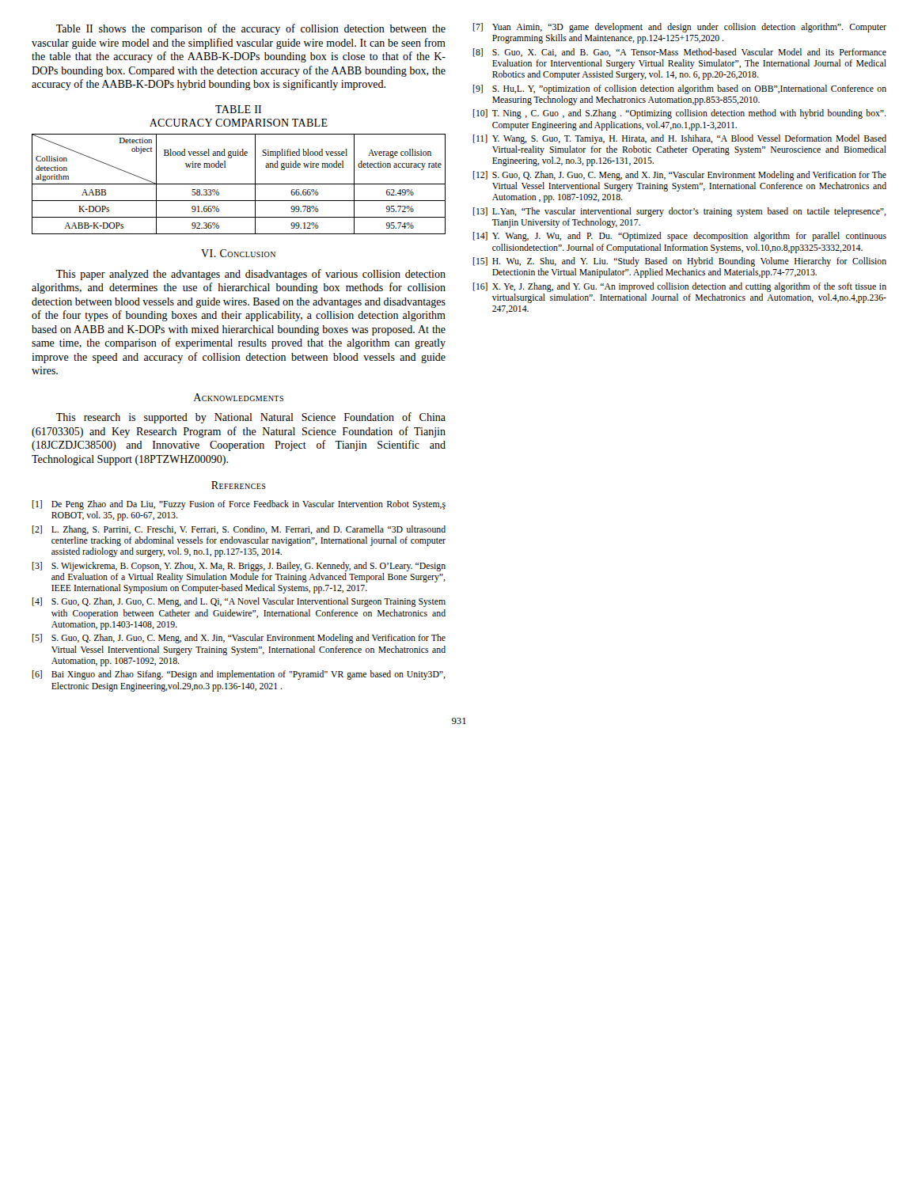Table II shows the comparison of the accuracy of collision detection between the vascular guide wire model and the simplified vascular guide wire model. It can be seen from the table that the accuracy of the AABB-K-DOPs bounding box is close to that of the K-DOPs bounding box. Compared with the detection accuracy of the AABB bounding box, the accuracy of the AABB-K-DOPs hybrid bounding box is significantly improved.
TABLE II ACCURACY COMPARISON TABLE
| Detection object Collision detection algorithm | Blood vessel and guide wire model | Simplified blood vessel and guide wire model | Average collision detection accuracy rate |
| --- | --- | --- | --- |
| AABB | 58.33% | 66.66% | 62.49% |
| K-DOPs | 91.66% | 99.78% | 95.72% |
| AABB-K-DOPs | 92.36% | 99.12% | 95.74% |
VI. Conclusion
This paper analyzed the advantages and disadvantages of various collision detection algorithms, and determines the use of hierarchical bounding box methods for collision detection between blood vessels and guide wires. Based on the advantages and disadvantages of the four types of bounding boxes and their applicability, a collision detection algorithm based on AABB and K-DOPs with mixed hierarchical bounding boxes was proposed. At the same time, the comparison of experimental results proved that the algorithm can greatly improve the speed and accuracy of collision detection between blood vessels and guide wires.
Acknowledgments
This research is supported by National Natural Science Foundation of China (61703305) and Key Research Program of the Natural Science Foundation of Tianjin (18JCZDJC38500) and Innovative Cooperation Project of Tianjin Scientific and Technological Support (18PTZWHZ00090).
References
[1] De Peng Zhao and Da Liu, ”Fuzzy Fusion of Force Feedback in Vascular Intervention Robot System,ş ROBOT, vol. 35, pp. 60-67, 2013.
[2] L. Zhang, S. Parrini, C. Freschi, V. Ferrari, S. Condino, M. Ferrari, and D. Caramella “3D ultrasound centerline tracking of abdominal vessels for endovascular navigation”, International journal of computer assisted radiology and surgery, vol. 9, no.1, pp.127-135, 2014.
[3] S. Wijewickrema, B. Copson, Y. Zhou, X. Ma, R. Briggs, J. Bailey, G. Kennedy, and S. O’Leary. “Design and Evaluation of a Virtual Reality Simulation Module for Training Advanced Temporal Bone Surgery”, IEEE International Symposium on Computer-based Medical Systems, pp.7-12, 2017.
[4] S. Guo, Q. Zhan, J. Guo, C. Meng, and L. Qi, “A Novel Vascular Interventional Surgeon Training System with Cooperation between Catheter and Guidewire”, International Conference on Mechatronics and Automation, pp.1403-1408, 2019.
[5] S. Guo, Q. Zhan, J. Guo, C. Meng, and X. Jin, “Vascular Environment Modeling and Verification for The Virtual Vessel Interventional Surgery Training System”, International Conference on Mechatronics and Automation, pp. 1087-1092, 2018.
[6] Bai Xinguo and Zhao Sifang. “Design and implementation of "Pyramid" VR game based on Unity3D”, Electronic Design Engineering,vol.29,no.3 pp.136-140, 2021 .
[7] Yuan Aimin, “3D game development and design under collision detection algorithm”. Computer Programming Skills and Maintenance, pp.124-125+175,2020 .
[8] S. Guo, X. Cai, and B. Gao, “A Tensor-Mass Method-based Vascular Model and its Performance Evaluation for Interventional Surgery Virtual Reality Simulator”, The International Journal of Medical Robotics and Computer Assisted Surgery, vol. 14, no. 6, pp.20-26,2018.
[9] S. Hu,L. Y, ”optimization of collision detection algorithm based on OBB”,International Conference on Measuring Technology and Mechatronics Automation,pp.853-855,2010.
[10] T. Ning , C. Guo , and S.Zhang . “Optimizing collision detection method with hybrid bounding box”. Computer Engineering and Applications, vol.47,no.1,pp.1-3,2011.
[11] Y. Wang, S. Guo, T. Tamiya, H. Hirata, and H. Ishihara, “A Blood Vessel Deformation Model Based Virtual-reality Simulator for the Robotic Catheter Operating System” Neuroscience and Biomedical Engineering, vol.2, no.3, pp.126-131, 2015.
[12] S. Guo, Q. Zhan, J. Guo, C. Meng, and X. Jin, “Vascular Environment Modeling and Verification for The Virtual Vessel Interventional Surgery Training System”, International Conference on Mechatronics and Automation , pp. 1087-1092, 2018.
[13] L.Yan, “The vascular interventional surgery doctor’s training system based on tactile telepresence”, Tianjin University of Technology, 2017.
[14] Y. Wang, J. Wu, and P. Du. “Optimized space decomposition algorithm for parallel continuous collisiondetection”. Journal of Computational Information Systems, vol.10,no.8,pp3325-3332,2014.
[15] H. Wu, Z. Shu, and Y. Liu. “Study Based on Hybrid Bounding Volume Hierarchy for Collision Detectionin the Virtual Manipulator”. Applied Mechanics and Materials,pp.74-77,2013.
[16] X. Ye, J. Zhang, and Y. Gu. “An improved collision detection and cutting algorithm of the soft tissue in virtualsurgical simulation”. International Journal of Mechatronics and Automation, vol.4,no.4,pp.236-247,2014.
931